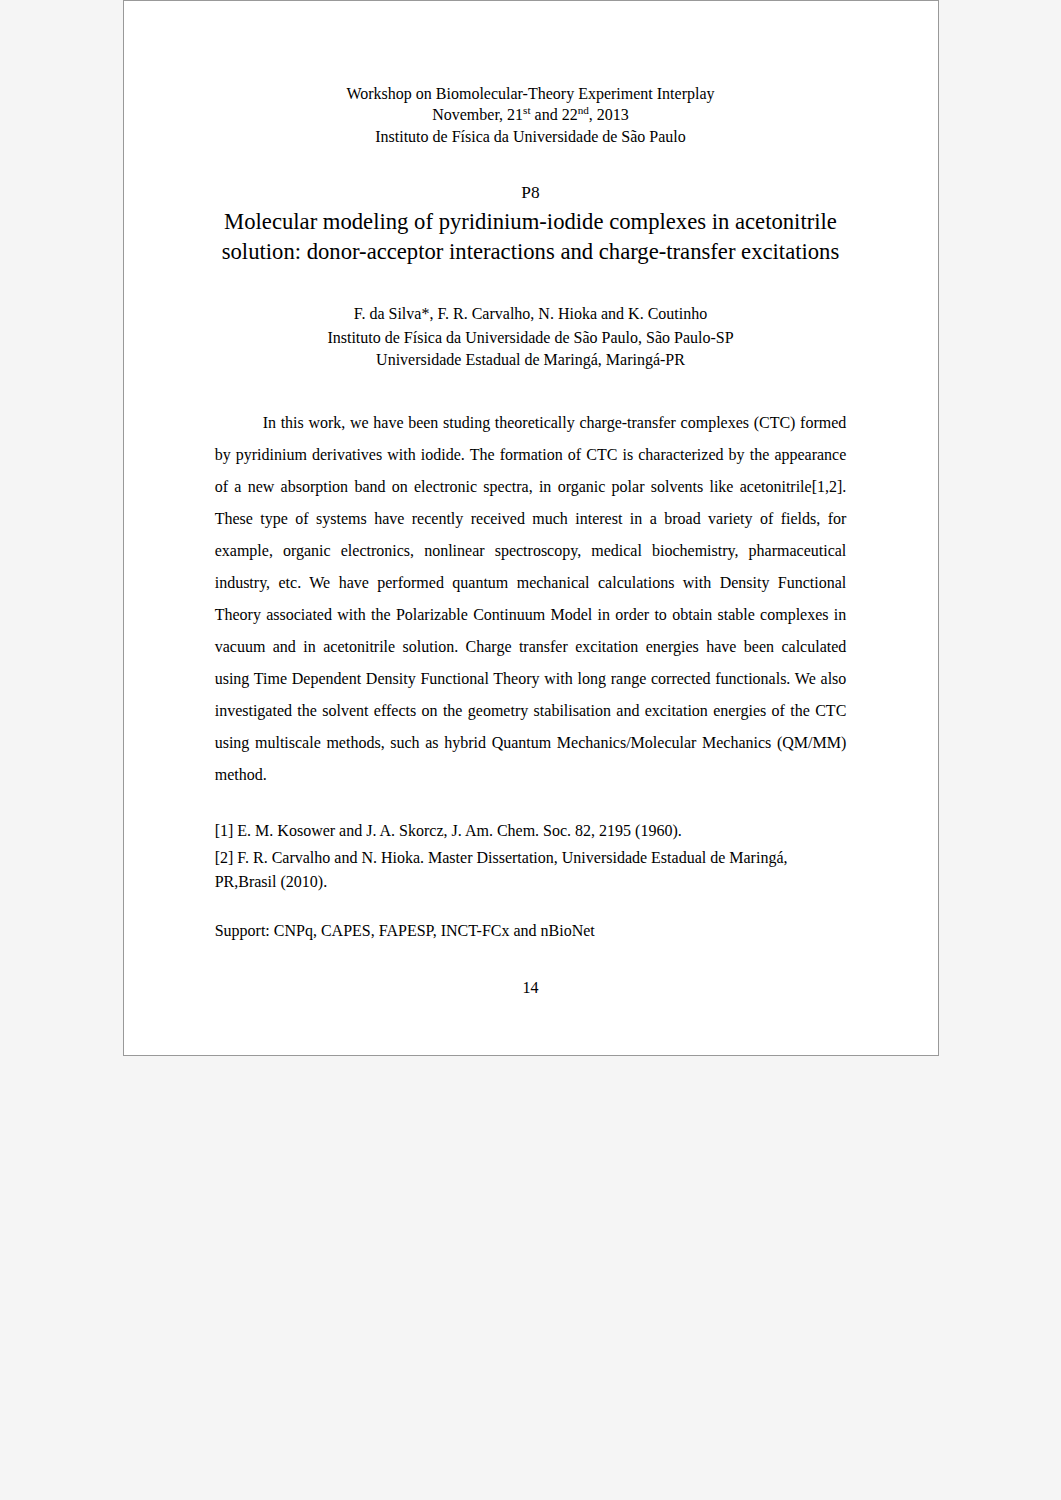Workshop on Biomolecular-Theory Experiment Interplay
November, 21st and 22nd, 2013
Instituto de Física da Universidade de São Paulo
P8
Molecular modeling of pyridinium-iodide complexes in acetonitrile solution: donor-acceptor interactions and charge-transfer excitations
F. da Silva*, F. R. Carvalho, N. Hioka and K. Coutinho
Instituto de Física da Universidade de São Paulo, São Paulo-SP
Universidade Estadual de Maringá, Maringá-PR
In this work, we have been studing theoretically charge-transfer complexes (CTC) formed by pyridinium derivatives with iodide. The formation of CTC is characterized by the appearance of a new absorption band on electronic spectra, in organic polar solvents like acetonitrile[1,2]. These type of systems have recently received much interest in a broad variety of fields, for example, organic electronics, nonlinear spectroscopy, medical biochemistry, pharmaceutical industry, etc. We have performed quantum mechanical calculations with Density Functional Theory associated with the Polarizable Continuum Model in order to obtain stable complexes in vacuum and in acetonitrile solution. Charge transfer excitation energies have been calculated using Time Dependent Density Functional Theory with long range corrected functionals. We also investigated the solvent effects on the geometry stabilisation and excitation energies of the CTC using multiscale methods, such as hybrid Quantum Mechanics/Molecular Mechanics (QM/MM) method.
[1] E. M. Kosower and J. A. Skorcz, J. Am. Chem. Soc. 82, 2195 (1960).
[2] F. R. Carvalho and N. Hioka. Master Dissertation, Universidade Estadual de Maringá, PR,Brasil (2010).
Support: CNPq, CAPES, FAPESP, INCT-FCx and nBioNet
14